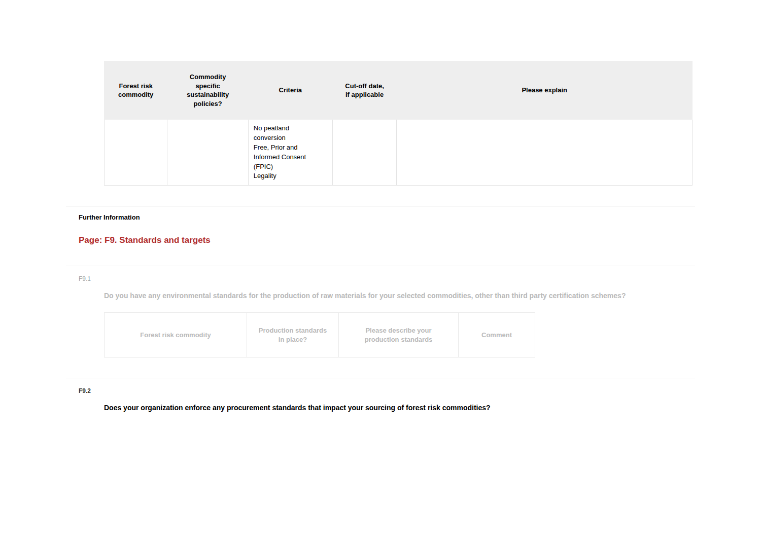| Forest risk commodity | Commodity specific sustainability policies? | Criteria | Cut-off date, if applicable | Please explain |
| --- | --- | --- | --- | --- |
| | | No peatland conversion Free, Prior and Informed Consent (FPIC) Legality | | |
Further Information
Page: F9. Standards and targets
F9.1
Do you have any environmental standards for the production of raw materials for your selected commodities, other than third party certification schemes?
| Forest risk commodity | Production standards in place? | Please describe your production standards | Comment |
| --- | --- | --- | --- |
F9.2
Does your organization enforce any procurement standards that impact your sourcing of forest risk commodities?